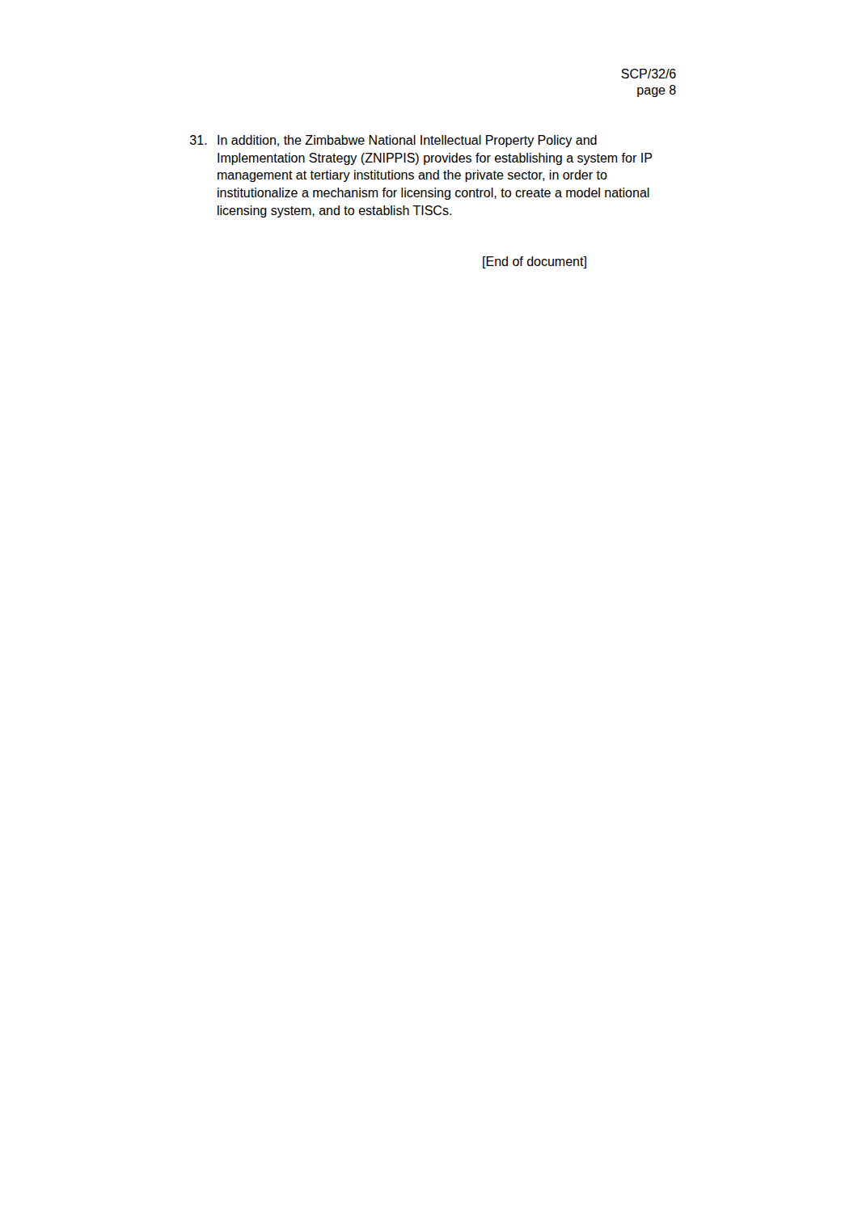SCP/32/6 page 8
31. In addition, the Zimbabwe National Intellectual Property Policy and Implementation Strategy (ZNIPPIS) provides for establishing a system for IP management at tertiary institutions and the private sector, in order to institutionalize a mechanism for licensing control, to create a model national licensing system, and to establish TISCs.
[End of document]